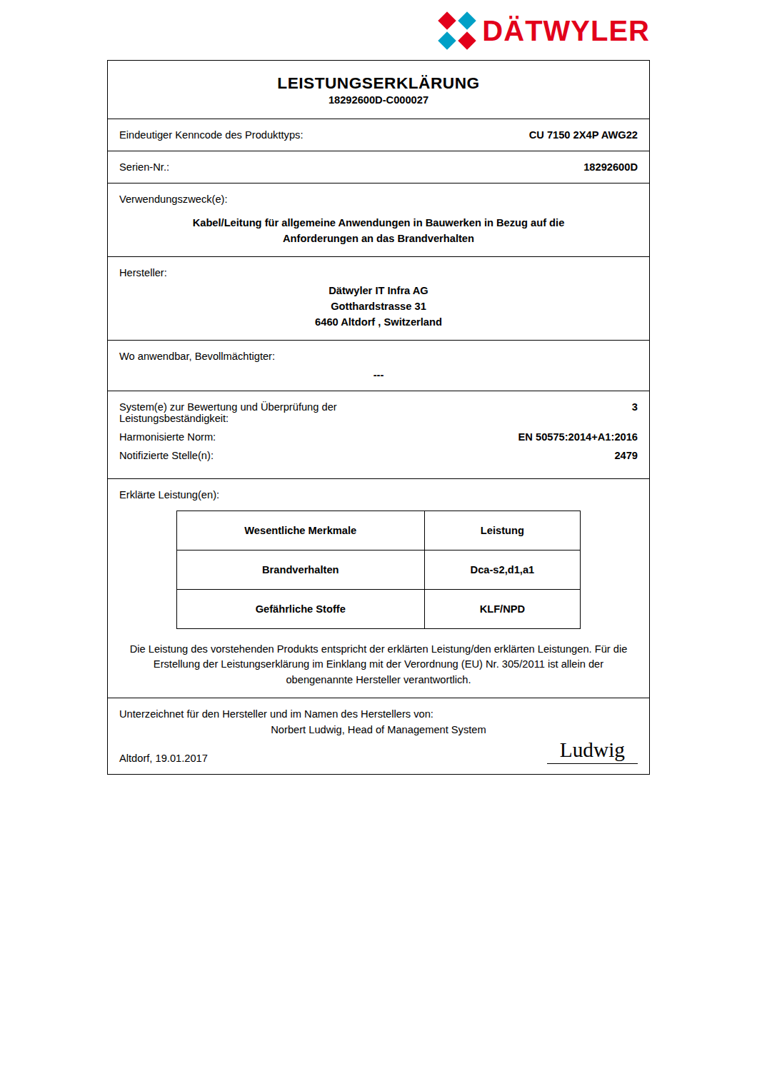DÄTWYLER
| LEISTUNGSERKLÄRUNG 18292600D-C000027 |
| Eindeutiger Kenncode des Produkttyps: CU 7150 2X4P AWG22 |
| Serien-Nr.: 18292600D |
| Verwendungszweck(e): Kabel/Leitung für allgemeine Anwendungen in Bauwerken in Bezug auf die Anforderungen an das Brandverhalten |
| Hersteller: Dätwyler IT Infra AG Gotthardstrasse 31 6460 Altdorf , Switzerland |
| Wo anwendbar, Bevollmächtigter: --- |
| System(e) zur Bewertung und Überprüfung der Leistungsbeständigkeit: 3 Harmonisierte Norm: EN 50575:2014+A1:2016 Notifizierte Stelle(n): 2479 |
| Erklärte Leistung(en): / Wesentliche Merkmale / Leistung / / Brandverhalten / Dca-s2,d1,a1 / / Gefährliche Stoffe / KLF/NPD / Die Leistung des vorstehenden Produkts entspricht der erklärten Leistung/den erklärten Leistungen. Für die Erstellung der Leistungserklärung im Einklang mit der Verordnung (EU) Nr. 305/2011 ist allein der obengenannte Hersteller verantwortlich. |
| Unterzeichnet für den Hersteller und im Namen des Herstellers von: Norbert Ludwig, Head of Management System Altdorf, 19.01.2017 Ludwig |